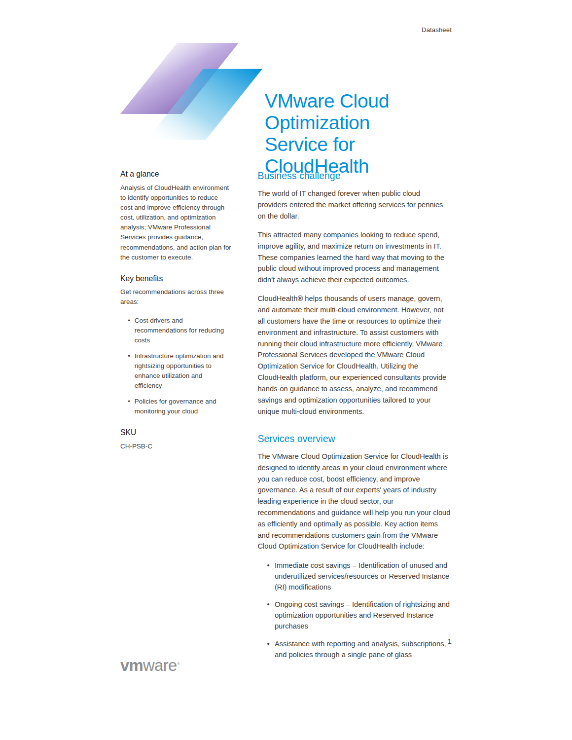Datasheet
VMware Cloud Optimization
Service for CloudHealth
At a glance
Analysis of CloudHealth environment to identify opportunities to reduce cost and improve efficiency through cost, utilization, and optimization analysis; VMware Professional Services provides guidance, recommendations, and action plan for the customer to execute.
Key benefits
Get recommendations across three areas:
Cost drivers and recommendations for reducing costs
Infrastructure optimization and rightsizing opportunities to enhance utilization and efficiency
Policies for governance and monitoring your cloud
SKU
CH-PSB-C
Business challenge
The world of IT changed forever when public cloud providers entered the market offering services for pennies on the dollar.
This attracted many companies looking to reduce spend, improve agility, and maximize return on investments in IT. These companies learned the hard way that moving to the public cloud without improved process and management didn't always achieve their expected outcomes.
CloudHealth® helps thousands of users manage, govern, and automate their multi-cloud environment. However, not all customers have the time or resources to optimize their environment and infrastructure. To assist customers with running their cloud infrastructure more efficiently, VMware Professional Services developed the VMware Cloud Optimization Service for CloudHealth. Utilizing the CloudHealth platform, our experienced consultants provide hands-on guidance to assess, analyze, and recommend savings and optimization opportunities tailored to your unique multi-cloud environments.
Services overview
The VMware Cloud Optimization Service for CloudHealth is designed to identify areas in your cloud environment where you can reduce cost, boost efficiency, and improve governance. As a result of our experts' years of industry leading experience in the cloud sector, our recommendations and guidance will help you run your cloud as efficiently and optimally as possible. Key action items and recommendations customers gain from the VMware Cloud Optimization Service for CloudHealth include:
Immediate cost savings – Identification of unused and underutilized services/resources or Reserved Instance (RI) modifications
Ongoing cost savings – Identification of rightsizing and optimization opportunities and Reserved Instance purchases
Assistance with reporting and analysis, subscriptions, and policies through a single pane of glass
1
vm ware®